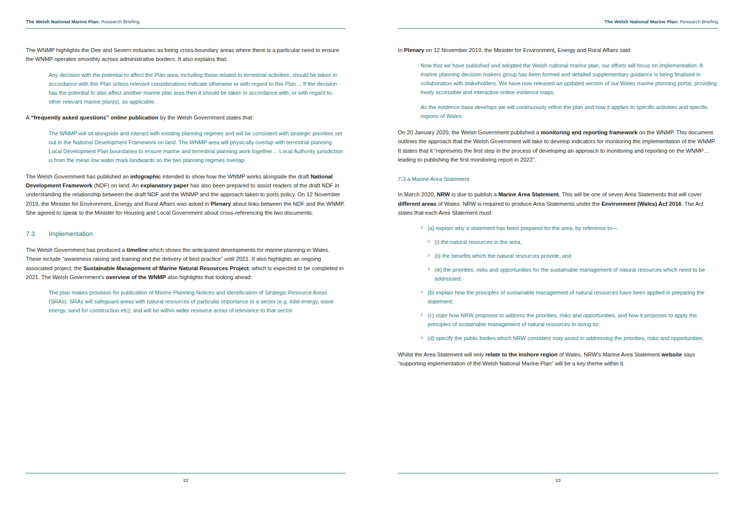The Welsh National Marine Plan: Research Briefing
The WNMP highlights the Dee and Severn estuaries as being cross-boundary areas where there is a particular need to ensure the WNMP operates smoothly across administrative borders. It also explains that:
Any decision with the potential to affect the Plan area, including those related to terrestrial activities, should be taken in accordance with this Plan unless relevant considerations indicate otherwise or with regard to this Plan… If the decision has the potential to also affect another marine plan area then it should be taken in accordance with, or with regard to, other relevant marine plan(s), as applicable.
A “frequently asked questions” online publication by the Welsh Government states that:
The WNMP will sit alongside and interact with existing planning regimes and will be consistent with strategic priorities set out in the National Development Framework on land. The WNMP area will physically overlap with terrestrial planning Local Development Plan boundaries to ensure marine and terrestrial planning work together… Local Authority jurisdiction is from the mean low water mark landwards so the two planning regimes overlap.
The Welsh Government has published an infographic intended to show how the WNMP works alongside the draft National Development Framework (NDF) on land. An explanatory paper has also been prepared to assist readers of the draft NDF in understanding the relationship between the draft NDF and the WNMP and the approach taken to ports policy. On 12 November 2019, the Minister for Environment, Energy and Rural Affairs was asked in Plenary about links between the NDF and the WNMP. She agreed to speak to the Minister for Housing and Local Government about cross-referencing the two documents.
7.3. Implementation
The Welsh Government has produced a timeline which shows the anticipated developments for marine planning in Wales. These include “awareness raising and training and the delivery of best practice” until 2021. It also highlights an ongoing associated project, the Sustainable Management of Marine Natural Resources Project, which is expected to be completed in 2021. The Welsh Government’s overview of the WNMP also highlights that looking ahead:
The plan makes provision for publication of Marine Planning Notices and identification of Strategic Resource Areas (SRAs). SRAs will safeguard areas with natural resources of particular importance to a sector (e.g. tidal energy, wave energy, sand for construction etc); and will be within wider resource areas of relevance to that sector.
22
The Welsh National Marine Plan: Research Briefing
In Plenary on 12 November 2019, the Minister for Environment, Energy and Rural Affairs said:
Now that we have published and adopted the Welsh national marine plan, our efforts will focus on implementation. A marine planning decision makers group has been formed and detailed supplementary guidance is being finalised in collaboration with stakeholders. We have now released an updated version of our Wales marine planning portal, providing freely accessible and interactive online evidence maps.
As the evidence base develops we will continuously refine the plan and how it applies to specific activities and specific regions of Wales.
On 20 January 2020, the Welsh Government published a monitoring and reporting framework on the WNMP. This document outlines the approach that the Welsh Government will take to develop indicators for monitoring the implementation of the WNMP. It states that it “represents the first step in the process of developing an approach to monitoring and reporting on the WNMP… leading to publishing the first monitoring report in 2022”.
7.3.a Marine Area Statement
In March 2020, NRW is due to publish a Marine Area Statement. This will be one of seven Area Statements that will cover different areas of Wales. NRW is required to produce Area Statements under the Environment (Wales) Act 2016. The Act states that each Area Statement must:
(a) explain why a statement has been prepared for the area, by reference to—
(i) the natural resources in the area,
(ii) the benefits which the natural resources provide, and
(iii) the priorities, risks and opportunities for the sustainable management of natural resources which need to be addressed;
(b) explain how the principles of sustainable management of natural resources have been applied in preparing the statement;
(c) state how NRW proposes to address the priorities, risks and opportunities, and how it proposes to apply the principles of sustainable management of natural resources in doing so;
(d) specify the public bodies which NRW considers may assist in addressing the priorities, risks and opportunities.
Whilst the Area Statement will only relate to the inshore region of Wales, NRW’s Marine Area Statement website says “supporting implementation of the Welsh National Marine Plan” will be a key theme within it.
23